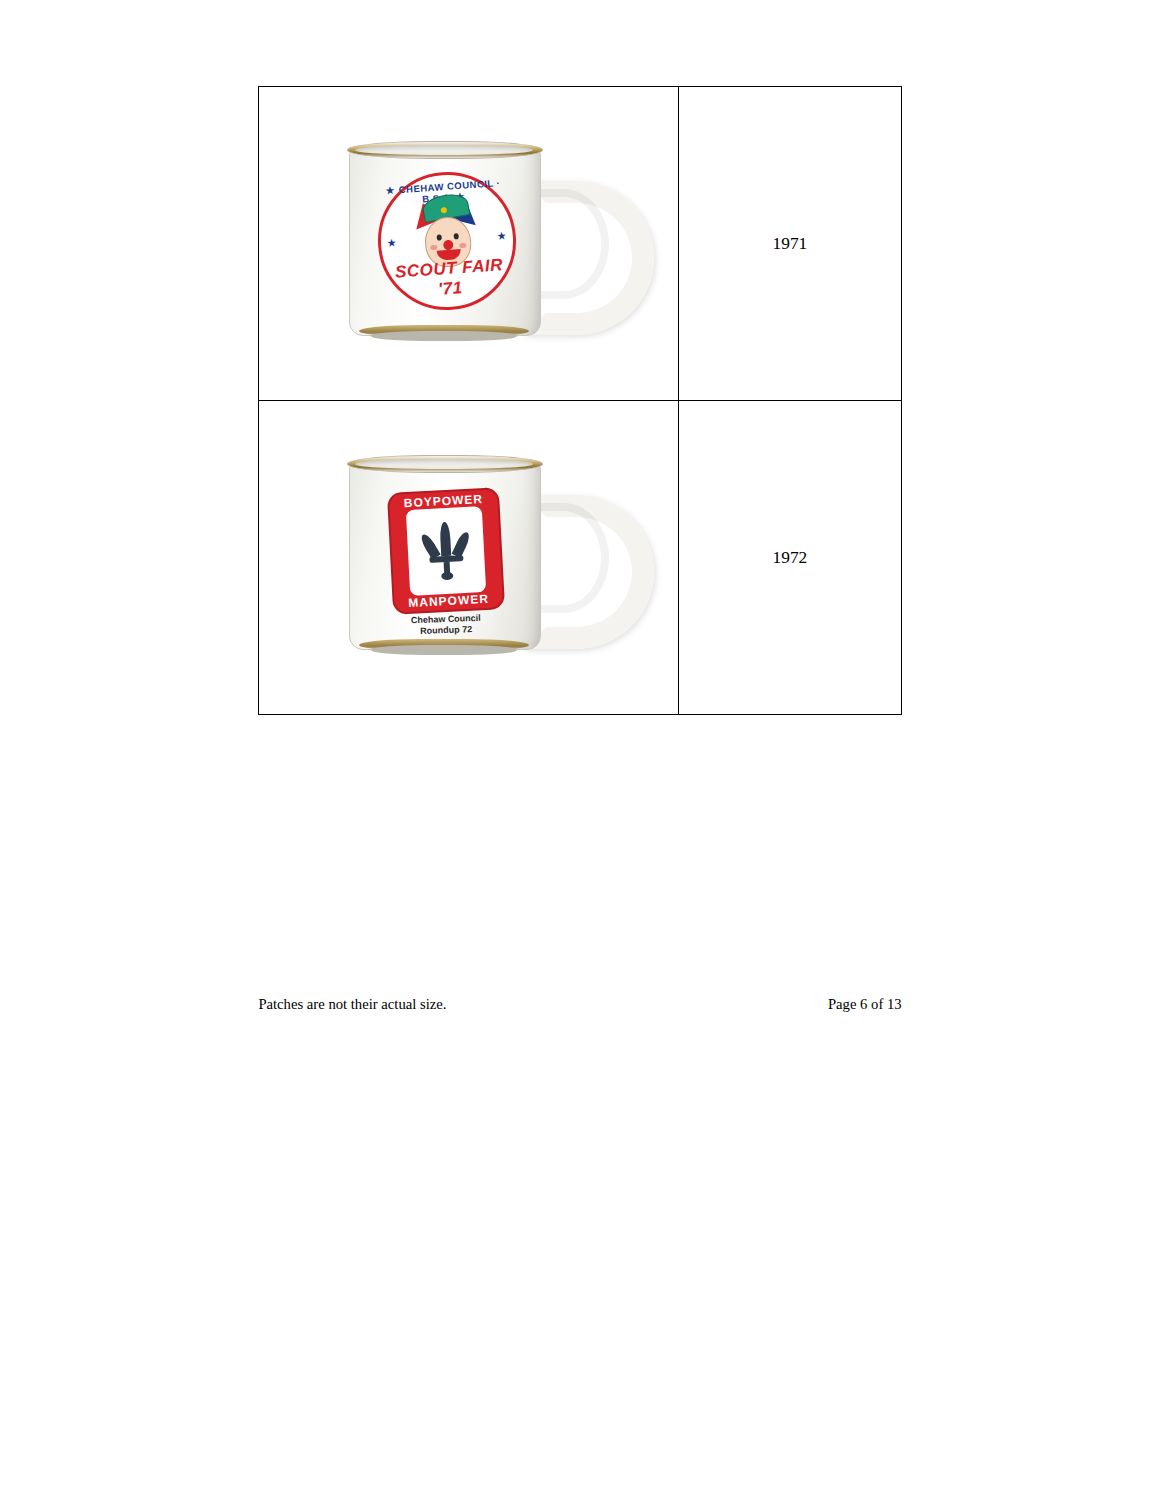| ★ CHEHAW COUNCIL · B.S.A. ★ ★ ★ SCOUT FAIR '71 | 1971 |
| BOYPOWER MANPOWER Chehaw Council Roundup 72 | 1972 |
Patches are not their actual size. Page 6 of 13